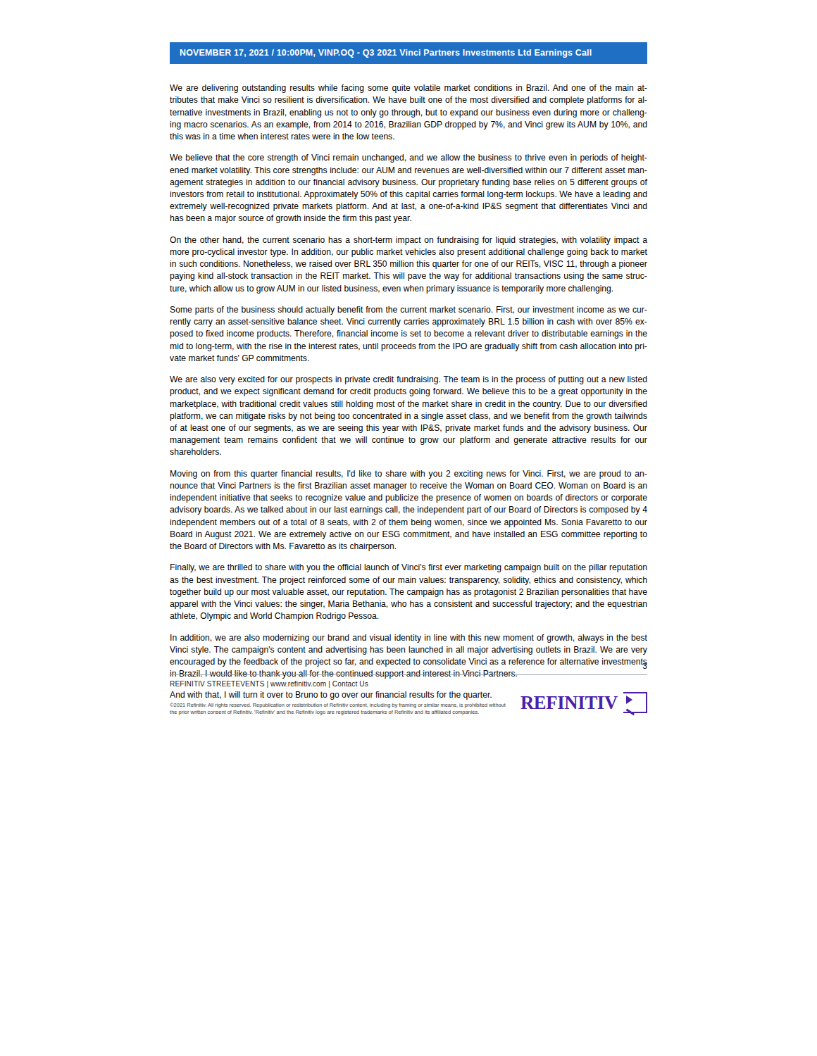NOVEMBER 17, 2021 / 10:00PM, VINP.OQ - Q3 2021 Vinci Partners Investments Ltd Earnings Call
We are delivering outstanding results while facing some quite volatile market conditions in Brazil. And one of the main attributes that make Vinci so resilient is diversification. We have built one of the most diversified and complete platforms for alternative investments in Brazil, enabling us not to only go through, but to expand our business even during more or challenging macro scenarios. As an example, from 2014 to 2016, Brazilian GDP dropped by 7%, and Vinci grew its AUM by 10%, and this was in a time when interest rates were in the low teens.
We believe that the core strength of Vinci remain unchanged, and we allow the business to thrive even in periods of heightened market volatility. This core strengths include: our AUM and revenues are well-diversified within our 7 different asset management strategies in addition to our financial advisory business. Our proprietary funding base relies on 5 different groups of investors from retail to institutional. Approximately 50% of this capital carries formal long-term lockups. We have a leading and extremely well-recognized private markets platform. And at last, a one-of-a-kind IP&S segment that differentiates Vinci and has been a major source of growth inside the firm this past year.
On the other hand, the current scenario has a short-term impact on fundraising for liquid strategies, with volatility impact a more pro-cyclical investor type. In addition, our public market vehicles also present additional challenge going back to market in such conditions. Nonetheless, we raised over BRL 350 million this quarter for one of our REITs, VISC 11, through a pioneer paying kind all-stock transaction in the REIT market. This will pave the way for additional transactions using the same structure, which allow us to grow AUM in our listed business, even when primary issuance is temporarily more challenging.
Some parts of the business should actually benefit from the current market scenario. First, our investment income as we currently carry an asset-sensitive balance sheet. Vinci currently carries approximately BRL 1.5 billion in cash with over 85% exposed to fixed income products. Therefore, financial income is set to become a relevant driver to distributable earnings in the mid to long-term, with the rise in the interest rates, until proceeds from the IPO are gradually shift from cash allocation into private market funds' GP commitments.
We are also very excited for our prospects in private credit fundraising. The team is in the process of putting out a new listed product, and we expect significant demand for credit products going forward. We believe this to be a great opportunity in the marketplace, with traditional credit values still holding most of the market share in credit in the country. Due to our diversified platform, we can mitigate risks by not being too concentrated in a single asset class, and we benefit from the growth tailwinds of at least one of our segments, as we are seeing this year with IP&S, private market funds and the advisory business. Our management team remains confident that we will continue to grow our platform and generate attractive results for our shareholders.
Moving on from this quarter financial results, I'd like to share with you 2 exciting news for Vinci. First, we are proud to announce that Vinci Partners is the first Brazilian asset manager to receive the Woman on Board CEO. Woman on Board is an independent initiative that seeks to recognize value and publicize the presence of women on boards of directors or corporate advisory boards. As we talked about in our last earnings call, the independent part of our Board of Directors is composed by 4 independent members out of a total of 8 seats, with 2 of them being women, since we appointed Ms. Sonia Favaretto to our Board in August 2021. We are extremely active on our ESG commitment, and have installed an ESG committee reporting to the Board of Directors with Ms. Favaretto as its chairperson.
Finally, we are thrilled to share with you the official launch of Vinci's first ever marketing campaign built on the pillar reputation as the best investment. The project reinforced some of our main values: transparency, solidity, ethics and consistency, which together build up our most valuable asset, our reputation. The campaign has as protagonist 2 Brazilian personalities that have apparel with the Vinci values: the singer, Maria Bethania, who has a consistent and successful trajectory; and the equestrian athlete, Olympic and World Champion Rodrigo Pessoa.
In addition, we are also modernizing our brand and visual identity in line with this new moment of growth, always in the best Vinci style. The campaign's content and advertising has been launched in all major advertising outlets in Brazil. We are very encouraged by the feedback of the project so far, and expected to consolidate Vinci as a reference for alternative investments in Brazil. I would like to thank you all for the continued support and interest in Vinci Partners.
And with that, I will turn it over to Bruno to go over our financial results for the quarter.
3
REFINITIV STREETEVENTS | www.refinitiv.com | Contact Us
©2021 Refinitiv. All rights reserved. Republication or redistribution of Refinitiv content, including by framing or similar means, is prohibited without the prior written consent of Refinitiv. 'Refinitiv' and the Refinitiv logo are registered trademarks of Refinitiv and its affiliated companies.
REFINITIV